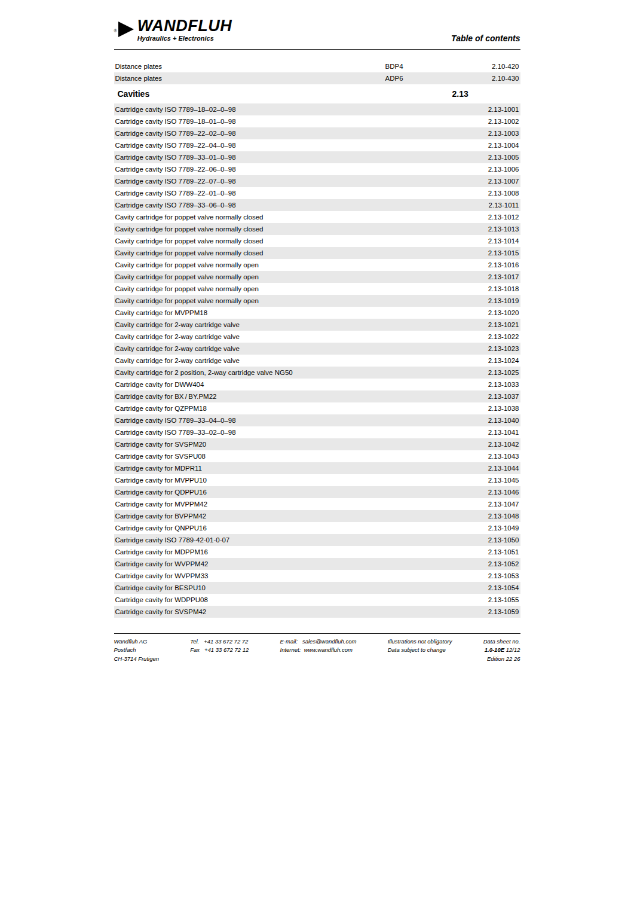®
WANDFLUH
Hydraulics + Electronics
Table of contents
| Distance plates | BDP4 | 2.10-420 |
| Distance plates | ADP6 | 2.10-430 |
| Cavities | | 2.13 |
| Cartridge cavity ISO 7789–18–02–0–98 | | 2.13-1001 |
| Cartridge cavity ISO 7789–18–01–0–98 | | 2.13-1002 |
| Cartridge cavity ISO 7789–22–02–0–98 | | 2.13-1003 |
| Cartridge cavity ISO 7789–22–04–0–98 | | 2.13-1004 |
| Cartridge cavity ISO 7789–33–01–0–98 | | 2.13-1005 |
| Cartridge cavity ISO 7789–22–06–0–98 | | 2.13-1006 |
| Cartridge cavity ISO 7789–22–07–0–98 | | 2.13-1007 |
| Cartridge cavity ISO 7789–22–01–0–98 | | 2.13-1008 |
| Cartridge cavity ISO 7789–33–06–0–98 | | 2.13-1011 |
| Cavity cartridge for poppet valve normally closed | | 2.13-1012 |
| Cavity cartridge for poppet valve normally closed | | 2.13-1013 |
| Cavity cartridge for poppet valve normally closed | | 2.13-1014 |
| Cavity cartridge for poppet valve normally closed | | 2.13-1015 |
| Cavity cartridge for poppet valve normally open | | 2.13-1016 |
| Cavity cartridge for poppet valve normally open | | 2.13-1017 |
| Cavity cartridge for poppet valve normally open | | 2.13-1018 |
| Cavity cartridge for poppet valve normally open | | 2.13-1019 |
| Cavity cartridge for MVPPM18 | | 2.13-1020 |
| Cavity cartridge for 2-way cartridge valve | | 2.13-1021 |
| Cavity cartridge for 2-way cartridge valve | | 2.13-1022 |
| Cavity cartridge for 2-way cartridge valve | | 2.13-1023 |
| Cavity cartridge for 2-way cartridge valve | | 2.13-1024 |
| Cavity cartridge for 2 position, 2-way cartridge valve NG50 | | 2.13-1025 |
| Cartridge cavity for DWW404 | | 2.13-1033 |
| Cartridge cavity for BX / BY.PM22 | | 2.13-1037 |
| Cartridge cavity for QZPPM18 | | 2.13-1038 |
| Cartridge cavity ISO 7789–33–04–0–98 | | 2.13-1040 |
| Cartridge cavity ISO 7789–33–02–0–98 | | 2.13-1041 |
| Cartridge cavity for SVSPM20 | | 2.13-1042 |
| Cartridge cavity for SVSPU08 | | 2.13-1043 |
| Cartridge cavity for MDPR11 | | 2.13-1044 |
| Cartridge cavity for MVPPU10 | | 2.13-1045 |
| Cartridge cavity for QDPPU16 | | 2.13-1046 |
| Cartridge cavity for MVPPM42 | | 2.13-1047 |
| Cartridge cavity for BVPPM42 | | 2.13-1048 |
| Cartridge cavity for QNPPU16 | | 2.13-1049 |
| Cartridge cavity ISO 7789-42-01-0-07 | | 2.13-1050 |
| Cartridge cavity for MDPPM16 | | 2.13-1051 |
| Cartridge cavity for WVPPM42 | | 2.13-1052 |
| Cartridge cavity for WVPPM33 | | 2.13-1053 |
| Cartridge cavity for BESPU10 | | 2.13-1054 |
| Cartridge cavity for WDPPU08 | | 2.13-1055 |
| Cartridge cavity for SVSPM42 | | 2.13-1059 |
Wandfluh AG Postfach CH-3714 Frutigen
Tel. +41 33 672 72 72 Fax +41 33 672 72 12
E-mail: sales@wandfluh.com Internet: www.wandfluh.com
Illustrations not obligatory Data subject to change
Data sheet no. 1.0-10E 12/12 Edition 22 26